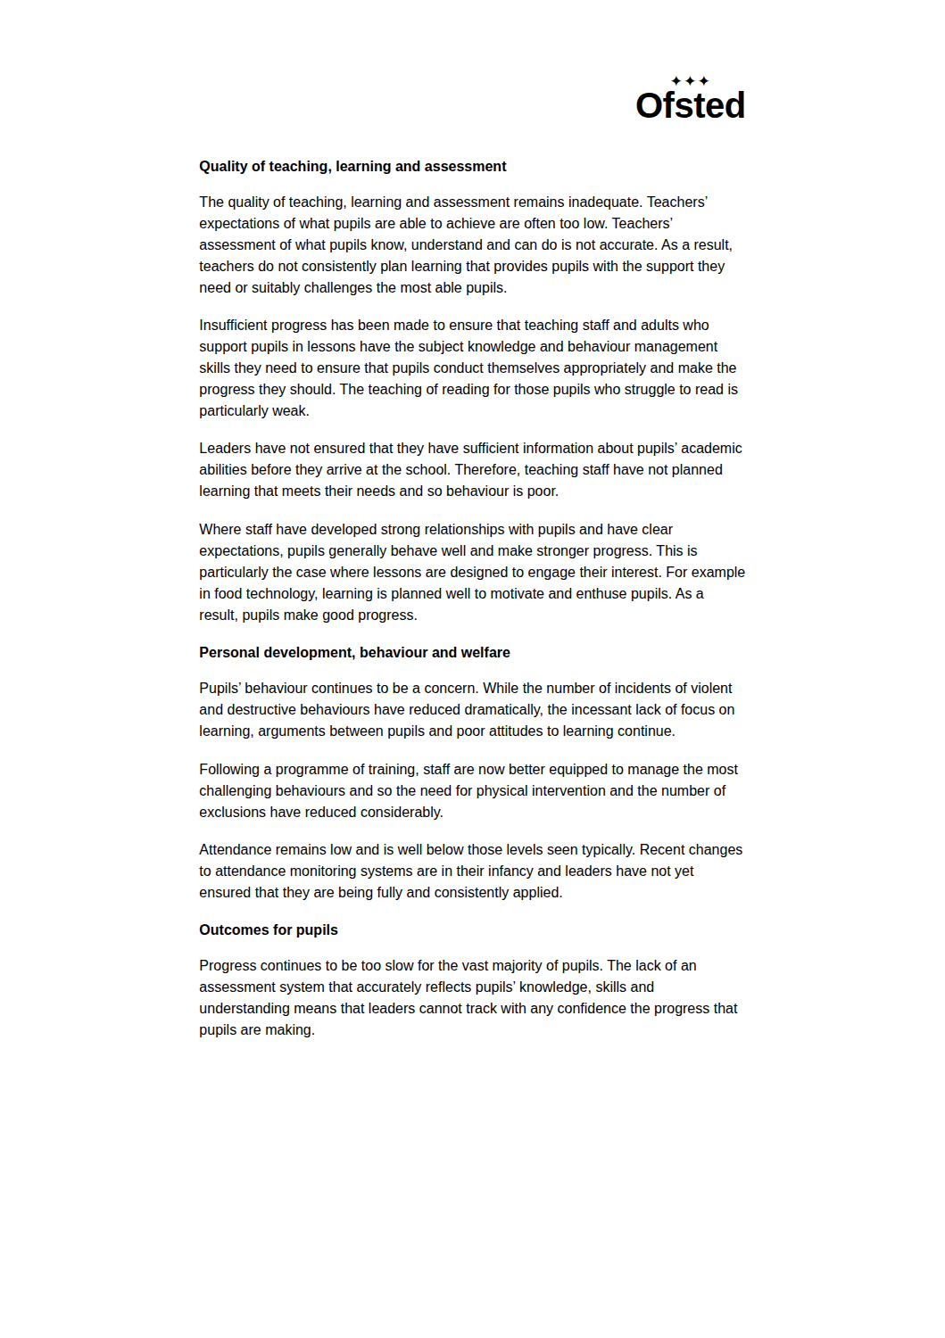✦✦✦ Ofsted
Quality of teaching, learning and assessment
The quality of teaching, learning and assessment remains inadequate. Teachers’ expectations of what pupils are able to achieve are often too low. Teachers’ assessment of what pupils know, understand and can do is not accurate. As a result, teachers do not consistently plan learning that provides pupils with the support they need or suitably challenges the most able pupils.
Insufficient progress has been made to ensure that teaching staff and adults who support pupils in lessons have the subject knowledge and behaviour management skills they need to ensure that pupils conduct themselves appropriately and make the progress they should. The teaching of reading for those pupils who struggle to read is particularly weak.
Leaders have not ensured that they have sufficient information about pupils’ academic abilities before they arrive at the school. Therefore, teaching staff have not planned learning that meets their needs and so behaviour is poor.
Where staff have developed strong relationships with pupils and have clear expectations, pupils generally behave well and make stronger progress. This is particularly the case where lessons are designed to engage their interest. For example in food technology, learning is planned well to motivate and enthuse pupils. As a result, pupils make good progress.
Personal development, behaviour and welfare
Pupils’ behaviour continues to be a concern. While the number of incidents of violent and destructive behaviours have reduced dramatically, the incessant lack of focus on learning, arguments between pupils and poor attitudes to learning continue.
Following a programme of training, staff are now better equipped to manage the most challenging behaviours and so the need for physical intervention and the number of exclusions have reduced considerably.
Attendance remains low and is well below those levels seen typically. Recent changes to attendance monitoring systems are in their infancy and leaders have not yet ensured that they are being fully and consistently applied.
Outcomes for pupils
Progress continues to be too slow for the vast majority of pupils. The lack of an assessment system that accurately reflects pupils’ knowledge, skills and understanding means that leaders cannot track with any confidence the progress that pupils are making.